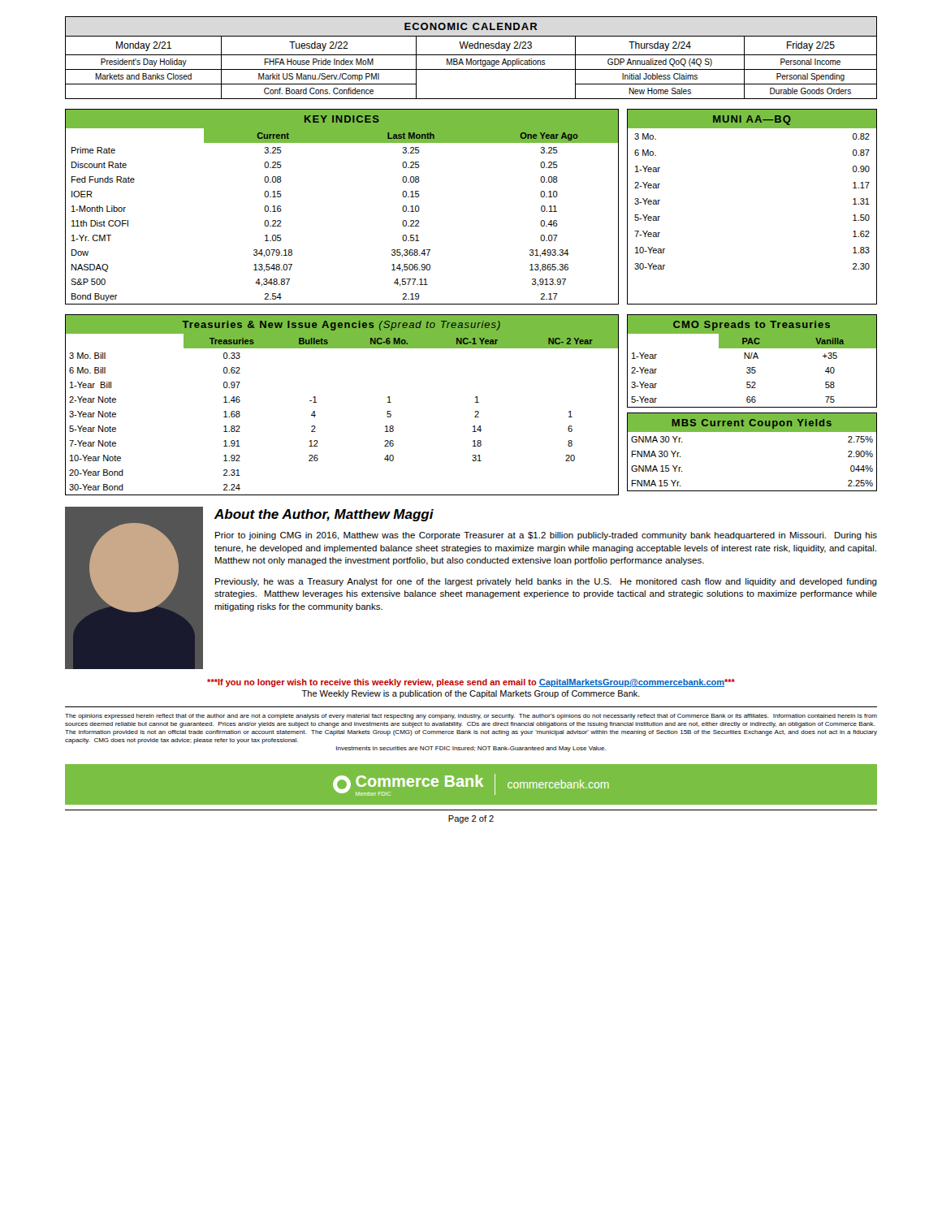| ECONOMIC CALENDAR |
| --- |
| Monday 2/21 | Tuesday 2/22 | Wednesday 2/23 | Thursday 2/24 | Friday 2/25 |
| President's Day Holiday | FHFA House Pride Index MoM | MBA Mortgage Applications | GDP Annualized QoQ (4Q S) | Personal Income |
| Markets and Banks Closed | Markit US Manu./Serv./Comp PMI | | Initial Jobless Claims | Personal Spending |
| | Conf. Board Cons. Confidence | | New Home Sales | Durable Goods Orders |
KEY INDICES
| | Current | Last Month | One Year Ago |
| Prime Rate | 3.25 | 3.25 | 3.25 |
| Discount Rate | 0.25 | 0.25 | 0.25 |
| Fed Funds Rate | 0.08 | 0.08 | 0.08 |
| IOER | 0.15 | 0.15 | 0.10 |
| 1-Month Libor | 0.16 | 0.10 | 0.11 |
| 11th Dist COFI | 0.22 | 0.22 | 0.46 |
| 1-Yr. CMT | 1.05 | 0.51 | 0.07 |
| Dow | 34,079.18 | 35,368.47 | 31,493.34 |
| NASDAQ | 13,548.07 | 14,506.90 | 13,865.36 |
| S&P 500 | 4,348.87 | 4,577.11 | 3,913.97 |
| Bond Buyer | 2.54 | 2.19 | 2.17 |
MUNI AA—BQ
| 3 Mo. | 0.82 |
| 6 Mo. | 0.87 |
| 1-Year | 0.90 |
| 2-Year | 1.17 |
| 3-Year | 1.31 |
| 5-Year | 1.50 |
| 7-Year | 1.62 |
| 10-Year | 1.83 |
| 30-Year | 2.30 |
Treasuries & New Issue Agencies (Spread to Treasuries)
| | Treasuries | Bullets | NC-6 Mo. | NC-1 Year | NC- 2 Year |
| 3 Mo. Bill | 0.33 | | | | |
| 6 Mo. Bill | 0.62 | | | | |
| 1-Year Bill | 0.97 | | | | |
| 2-Year Note | 1.46 | -1 | 1 | 1 | |
| 3-Year Note | 1.68 | 4 | 5 | 2 | 1 |
| 5-Year Note | 1.82 | 2 | 18 | 14 | 6 |
| 7-Year Note | 1.91 | 12 | 26 | 18 | 8 |
| 10-Year Note | 1.92 | 26 | 40 | 31 | 20 |
| 20-Year Bond | 2.31 | | | | |
| 30-Year Bond | 2.24 | | | | |
CMO Spreads to Treasuries
| | PAC | Vanilla |
| 1-Year | N/A | +35 |
| 2-Year | 35 | 40 |
| 3-Year | 52 | 58 |
| 5-Year | 66 | 75 |
MBS Current Coupon Yields
| GNMA 30 Yr. | 2.75% |
| FNMA 30 Yr. | 2.90% |
| GNMA 15 Yr. | 044% |
| FNMA 15 Yr. | 2.25% |
About the Author, Matthew Maggi
Prior to joining CMG in 2016, Matthew was the Corporate Treasurer at a $1.2 billion publicly-traded community bank headquartered in Missouri. During his tenure, he developed and implemented balance sheet strategies to maximize margin while managing acceptable levels of interest rate risk, liquidity, and capital. Matthew not only managed the investment portfolio, but also conducted extensive loan portfolio performance analyses.
Previously, he was a Treasury Analyst for one of the largest privately held banks in the U.S. He monitored cash flow and liquidity and developed funding strategies. Matthew leverages his extensive balance sheet management experience to provide tactical and strategic solutions to maximize performance while mitigating risks for the community banks.
***If you no longer wish to receive this weekly review, please send an email to CapitalMarketsGroup@commercebank.com***
The Weekly Review is a publication of the Capital Markets Group of Commerce Bank.
The opinions expressed herein reflect that of the author and are not a complete analysis of every material fact respecting any company, industry, or security. The author's opinions do not necessarily reflect that of Commerce Bank or its affiliates. Information contained herein is from sources deemed reliable but cannot be guaranteed. Prices and/or yields are subject to change and investments are subject to availability. CDs are direct financial obligations of the issuing financial institution and are not, either directly or indirectly, an obligation of Commerce Bank. The information provided is not an official trade confirmation or account statement. The Capital Markets Group (CMG) of Commerce Bank is not acting as your 'municipal advisor' within the meaning of Section 15B of the Securities Exchange Act, and does not act in a fiduciary capacity. CMG does not provide tax advice; please refer to your tax professional.
Investments in securities are NOT FDIC Insured; NOT Bank-Guaranteed and May Lose Value.
Commerce BankMember FDIC
commercebank.com
Page 2 of 2